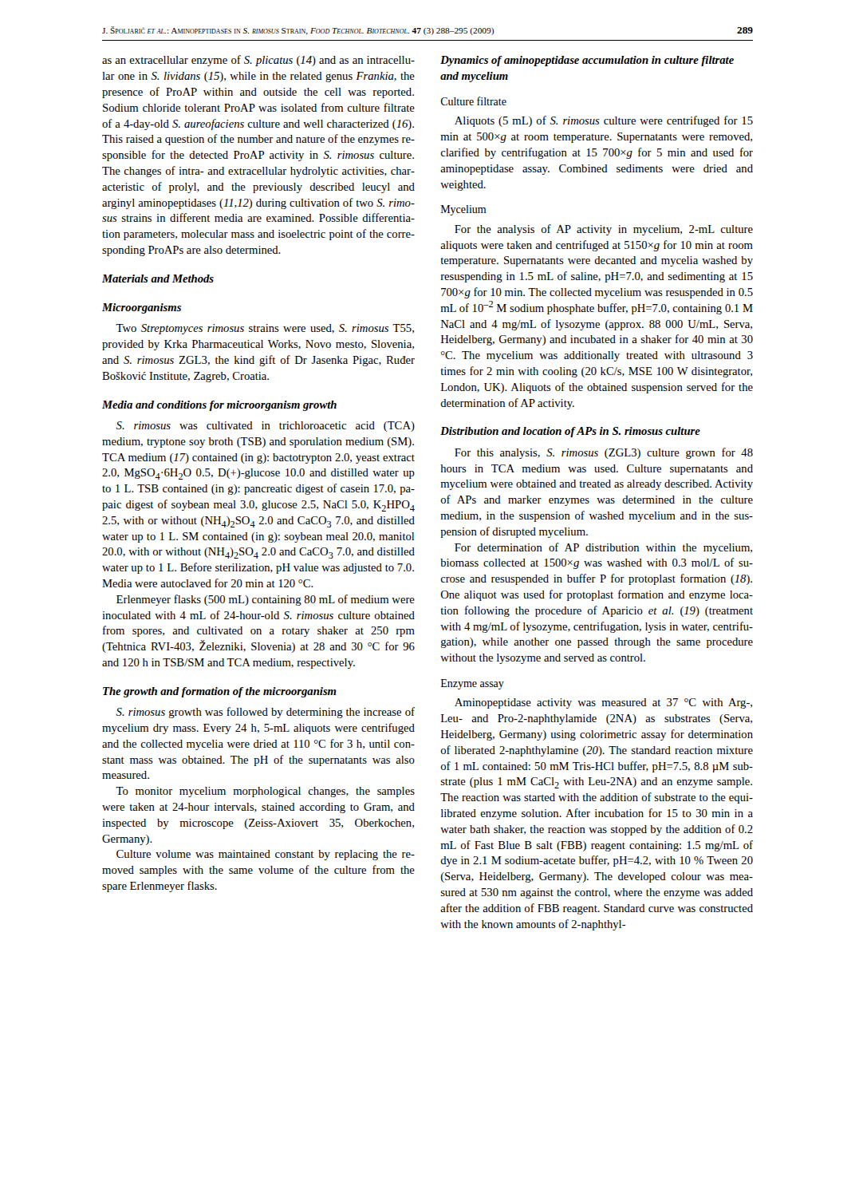J. Špoljarić et al.: Aminopeptidases in S. rimosus Strain, Food Technol. Biotechnol. 47 (3) 288–295 (2009) 289
as an extracellular enzyme of S. plicatus (14) and as an intracellular one in S. lividans (15), while in the related genus Frankia, the presence of ProAP within and outside the cell was reported. Sodium chloride tolerant ProAP was isolated from culture filtrate of a 4-day-old S. aureofaciens culture and well characterized (16). This raised a question of the number and nature of the enzymes responsible for the detected ProAP activity in S. rimosus culture. The changes of intra- and extracellular hydrolytic activities, characteristic of prolyl, and the previously described leucyl and arginyl aminopeptidases (11,12) during cultivation of two S. rimosus strains in different media are examined. Possible differentiation parameters, molecular mass and isoelectric point of the corresponding ProAPs are also determined.
Materials and Methods
Microorganisms
Two Streptomyces rimosus strains were used, S. rimosus T55, provided by Krka Pharmaceutical Works, Novo mesto, Slovenia, and S. rimosus ZGL3, the kind gift of Dr Jasenka Pigac, Ruđer Bošković Institute, Zagreb, Croatia.
Media and conditions for microorganism growth
S. rimosus was cultivated in trichloroacetic acid (TCA) medium, tryptone soy broth (TSB) and sporulation medium (SM). TCA medium (17) contained (in g): bactotrypton 2.0, yeast extract 2.0, MgSO4·6H2O 0.5, D(+)-glucose 10.0 and distilled water up to 1 L. TSB contained (in g): pancreatic digest of casein 17.0, papaic digest of soybean meal 3.0, glucose 2.5, NaCl 5.0, K2HPO4 2.5, with or without (NH4)2SO4 2.0 and CaCO3 7.0, and distilled water up to 1 L. SM contained (in g): soybean meal 20.0, manitol 20.0, with or without (NH4)2SO4 2.0 and CaCO3 7.0, and distilled water up to 1 L. Before sterilization, pH value was adjusted to 7.0. Media were autoclaved for 20 min at 120 °C.
Erlenmeyer flasks (500 mL) containing 80 mL of medium were inoculated with 4 mL of 24-hour-old S. rimosus culture obtained from spores, and cultivated on a rotary shaker at 250 rpm (Tehtnica RVI-403, Železniki, Slovenia) at 28 and 30 °C for 96 and 120 h in TSB/SM and TCA medium, respectively.
The growth and formation of the microorganism
S. rimosus growth was followed by determining the increase of mycelium dry mass. Every 24 h, 5-mL aliquots were centrifuged and the collected mycelia were dried at 110 °C for 3 h, until constant mass was obtained. The pH of the supernatants was also measured.
To monitor mycelium morphological changes, the samples were taken at 24-hour intervals, stained according to Gram, and inspected by microscope (Zeiss-Axiovert 35, Oberkochen, Germany).
Culture volume was maintained constant by replacing the removed samples with the same volume of the culture from the spare Erlenmeyer flasks.
Dynamics of aminopeptidase accumulation in culture filtrate and mycelium
Culture filtrate
Aliquots (5 mL) of S. rimosus culture were centrifuged for 15 min at 500×g at room temperature. Supernatants were removed, clarified by centrifugation at 15 700×g for 5 min and used for aminopeptidase assay. Combined sediments were dried and weighted.
Mycelium
For the analysis of AP activity in mycelium, 2-mL culture aliquots were taken and centrifuged at 5150×g for 10 min at room temperature. Supernatants were decanted and mycelia washed by resuspending in 1.5 mL of saline, pH=7.0, and sedimenting at 15 700×g for 10 min. The collected mycelium was resuspended in 0.5 mL of 10–2 M sodium phosphate buffer, pH=7.0, containing 0.1 M NaCl and 4 mg/mL of lysozyme (approx. 88 000 U/mL, Serva, Heidelberg, Germany) and incubated in a shaker for 40 min at 30 °C. The mycelium was additionally treated with ultrasound 3 times for 2 min with cooling (20 kC/s, MSE 100 W disintegrator, London, UK). Aliquots of the obtained suspension served for the determination of AP activity.
Distribution and location of APs in S. rimosus culture
For this analysis, S. rimosus (ZGL3) culture grown for 48 hours in TCA medium was used. Culture supernatants and mycelium were obtained and treated as already described. Activity of APs and marker enzymes was determined in the culture medium, in the suspension of washed mycelium and in the suspension of disrupted mycelium.
For determination of AP distribution within the mycelium, biomass collected at 1500×g was washed with 0.3 mol/L of sucrose and resuspended in buffer P for protoplast formation (18). One aliquot was used for protoplast formation and enzyme location following the procedure of Aparicio et al. (19) (treatment with 4 mg/mL of lysozyme, centrifugation, lysis in water, centrifugation), while another one passed through the same procedure without the lysozyme and served as control.
Enzyme assay
Aminopeptidase activity was measured at 37 °C with Arg-, Leu- and Pro-2-naphthylamide (2NA) as substrates (Serva, Heidelberg, Germany) using colorimetric assay for determination of liberated 2-naphthylamine (20). The standard reaction mixture of 1 mL contained: 50 mM Tris-HCl buffer, pH=7.5, 8.8 µM substrate (plus 1 mM CaCl2 with Leu-2NA) and an enzyme sample. The reaction was started with the addition of substrate to the equilibrated enzyme solution. After incubation for 15 to 30 min in a water bath shaker, the reaction was stopped by the addition of 0.2 mL of Fast Blue B salt (FBB) reagent containing: 1.5 mg/mL of dye in 2.1 M sodium-acetate buffer, pH=4.2, with 10 % Tween 20 (Serva, Heidelberg, Germany). The developed colour was measured at 530 nm against the control, where the enzyme was added after the addition of FBB reagent. Standard curve was constructed with the known amounts of 2-naphthyl-